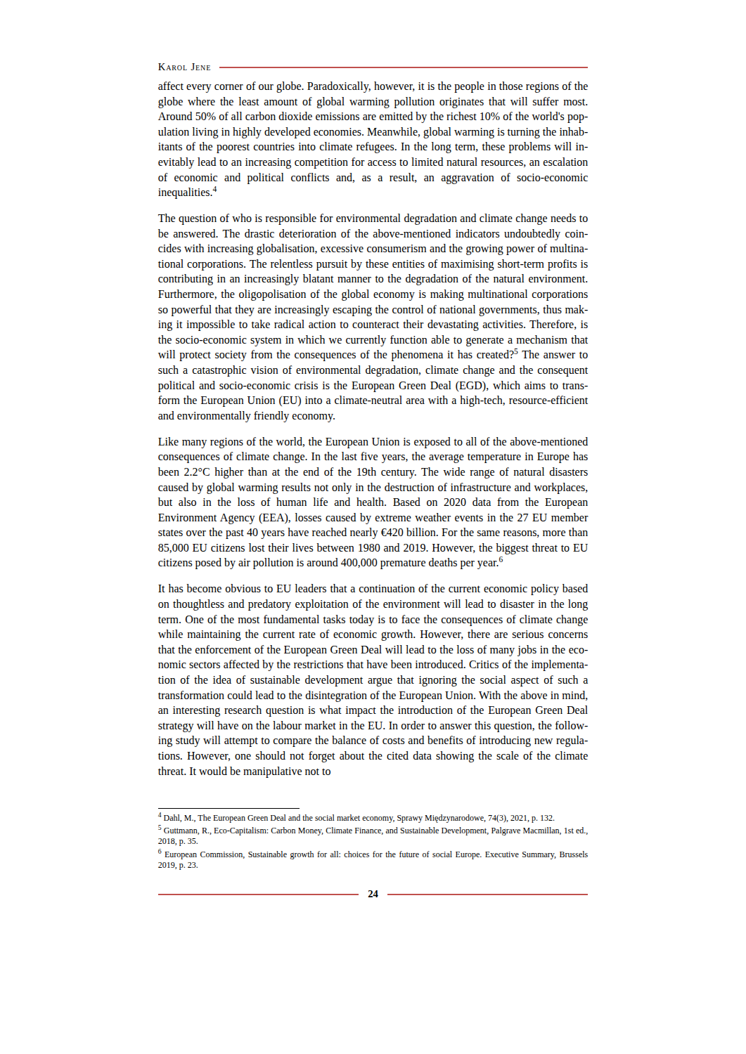Karol Jene
affect every corner of our globe. Paradoxically, however, it is the people in those regions of the globe where the least amount of global warming pollution originates that will suffer most. Around 50% of all carbon dioxide emissions are emitted by the richest 10% of the world's population living in highly developed economies. Meanwhile, global warming is turning the inhabitants of the poorest countries into climate refugees. In the long term, these problems will inevitably lead to an increasing competition for access to limited natural resources, an escalation of economic and political conflicts and, as a result, an aggravation of socio-economic inequalities.4
The question of who is responsible for environmental degradation and climate change needs to be answered. The drastic deterioration of the above-mentioned indicators undoubtedly coincides with increasing globalisation, excessive consumerism and the growing power of multinational corporations. The relentless pursuit by these entities of maximising short-term profits is contributing in an increasingly blatant manner to the degradation of the natural environment. Furthermore, the oligopolisation of the global economy is making multinational corporations so powerful that they are increasingly escaping the control of national governments, thus making it impossible to take radical action to counteract their devastating activities. Therefore, is the socio-economic system in which we currently function able to generate a mechanism that will protect society from the consequences of the phenomena it has created?5 The answer to such a catastrophic vision of environmental degradation, climate change and the consequent political and socio-economic crisis is the European Green Deal (EGD), which aims to transform the European Union (EU) into a climate-neutral area with a high-tech, resource-efficient and environmentally friendly economy.
Like many regions of the world, the European Union is exposed to all of the above-mentioned consequences of climate change. In the last five years, the average temperature in Europe has been 2.2°C higher than at the end of the 19th century. The wide range of natural disasters caused by global warming results not only in the destruction of infrastructure and workplaces, but also in the loss of human life and health. Based on 2020 data from the European Environment Agency (EEA), losses caused by extreme weather events in the 27 EU member states over the past 40 years have reached nearly €420 billion. For the same reasons, more than 85,000 EU citizens lost their lives between 1980 and 2019. However, the biggest threat to EU citizens posed by air pollution is around 400,000 premature deaths per year.6
It has become obvious to EU leaders that a continuation of the current economic policy based on thoughtless and predatory exploitation of the environment will lead to disaster in the long term. One of the most fundamental tasks today is to face the consequences of climate change while maintaining the current rate of economic growth. However, there are serious concerns that the enforcement of the European Green Deal will lead to the loss of many jobs in the economic sectors affected by the restrictions that have been introduced. Critics of the implementation of the idea of sustainable development argue that ignoring the social aspect of such a transformation could lead to the disintegration of the European Union. With the above in mind, an interesting research question is what impact the introduction of the European Green Deal strategy will have on the labour market in the EU. In order to answer this question, the following study will attempt to compare the balance of costs and benefits of introducing new regulations. However, one should not forget about the cited data showing the scale of the climate threat. It would be manipulative not to
4 Dahl, M., The European Green Deal and the social market economy, Sprawy Międzynarodowe, 74(3), 2021, p. 132.
5 Guttmann, R., Eco-Capitalism: Carbon Money, Climate Finance, and Sustainable Development, Palgrave Macmillan, 1st ed., 2018, p. 35.
6 European Commission, Sustainable growth for all: choices for the future of social Europe. Executive Summary, Brussels 2019, p. 23.
24